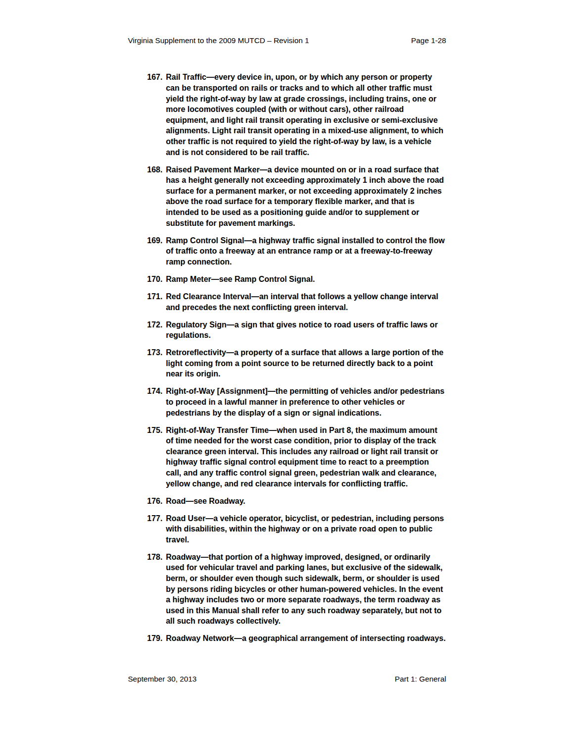Virginia Supplement to the 2009 MUTCD – Revision 1
Page 1-28
Rail Traffic—every device in, upon, or by which any person or property can be transported on rails or tracks and to which all other traffic must yield the right-of-way by law at grade crossings, including trains, one or more locomotives coupled (with or without cars), other railroad equipment, and light rail transit operating in exclusive or semi-exclusive alignments. Light rail transit operating in a mixed-use alignment, to which other traffic is not required to yield the right-of-way by law, is a vehicle and is not considered to be rail traffic.
Raised Pavement Marker—a device mounted on or in a road surface that has a height generally not exceeding approximately 1 inch above the road surface for a permanent marker, or not exceeding approximately 2 inches above the road surface for a temporary flexible marker, and that is intended to be used as a positioning guide and/or to supplement or substitute for pavement markings.
Ramp Control Signal—a highway traffic signal installed to control the flow of traffic onto a freeway at an entrance ramp or at a freeway-to-freeway ramp connection.
Ramp Meter—see Ramp Control Signal.
Red Clearance Interval—an interval that follows a yellow change interval and precedes the next conflicting green interval.
Regulatory Sign—a sign that gives notice to road users of traffic laws or regulations.
Retroreflectivity—a property of a surface that allows a large portion of the light coming from a point source to be returned directly back to a point near its origin.
Right-of-Way [Assignment]—the permitting of vehicles and/or pedestrians to proceed in a lawful manner in preference to other vehicles or pedestrians by the display of a sign or signal indications.
Right-of-Way Transfer Time—when used in Part 8, the maximum amount of time needed for the worst case condition, prior to display of the track clearance green interval. This includes any railroad or light rail transit or highway traffic signal control equipment time to react to a preemption call, and any traffic control signal green, pedestrian walk and clearance, yellow change, and red clearance intervals for conflicting traffic.
Road—see Roadway.
Road User—a vehicle operator, bicyclist, or pedestrian, including persons with disabilities, within the highway or on a private road open to public travel.
Roadway—that portion of a highway improved, designed, or ordinarily used for vehicular travel and parking lanes, but exclusive of the sidewalk, berm, or shoulder even though such sidewalk, berm, or shoulder is used by persons riding bicycles or other human-powered vehicles. In the event a highway includes two or more separate roadways, the term roadway as used in this Manual shall refer to any such roadway separately, but not to all such roadways collectively.
Roadway Network—a geographical arrangement of intersecting roadways.
September 30, 2013
Part 1: General